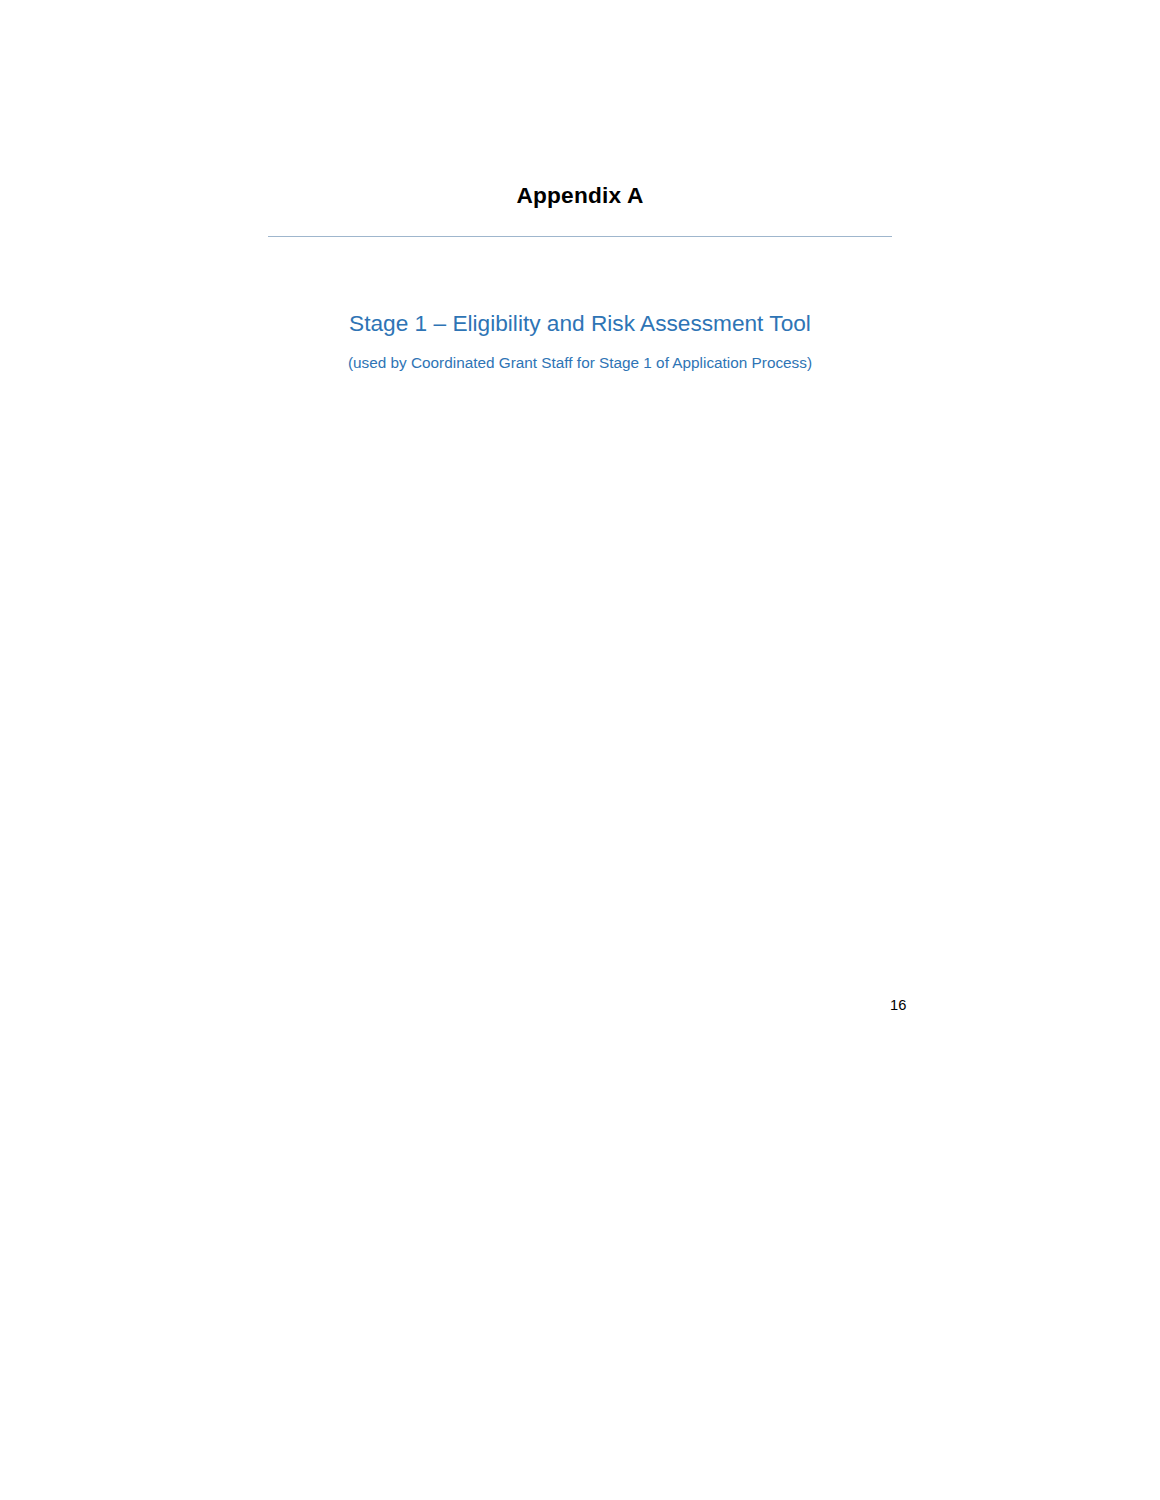Appendix A
Stage 1 – Eligibility and Risk Assessment Tool
(used by Coordinated Grant Staff for Stage 1 of Application Process)
16